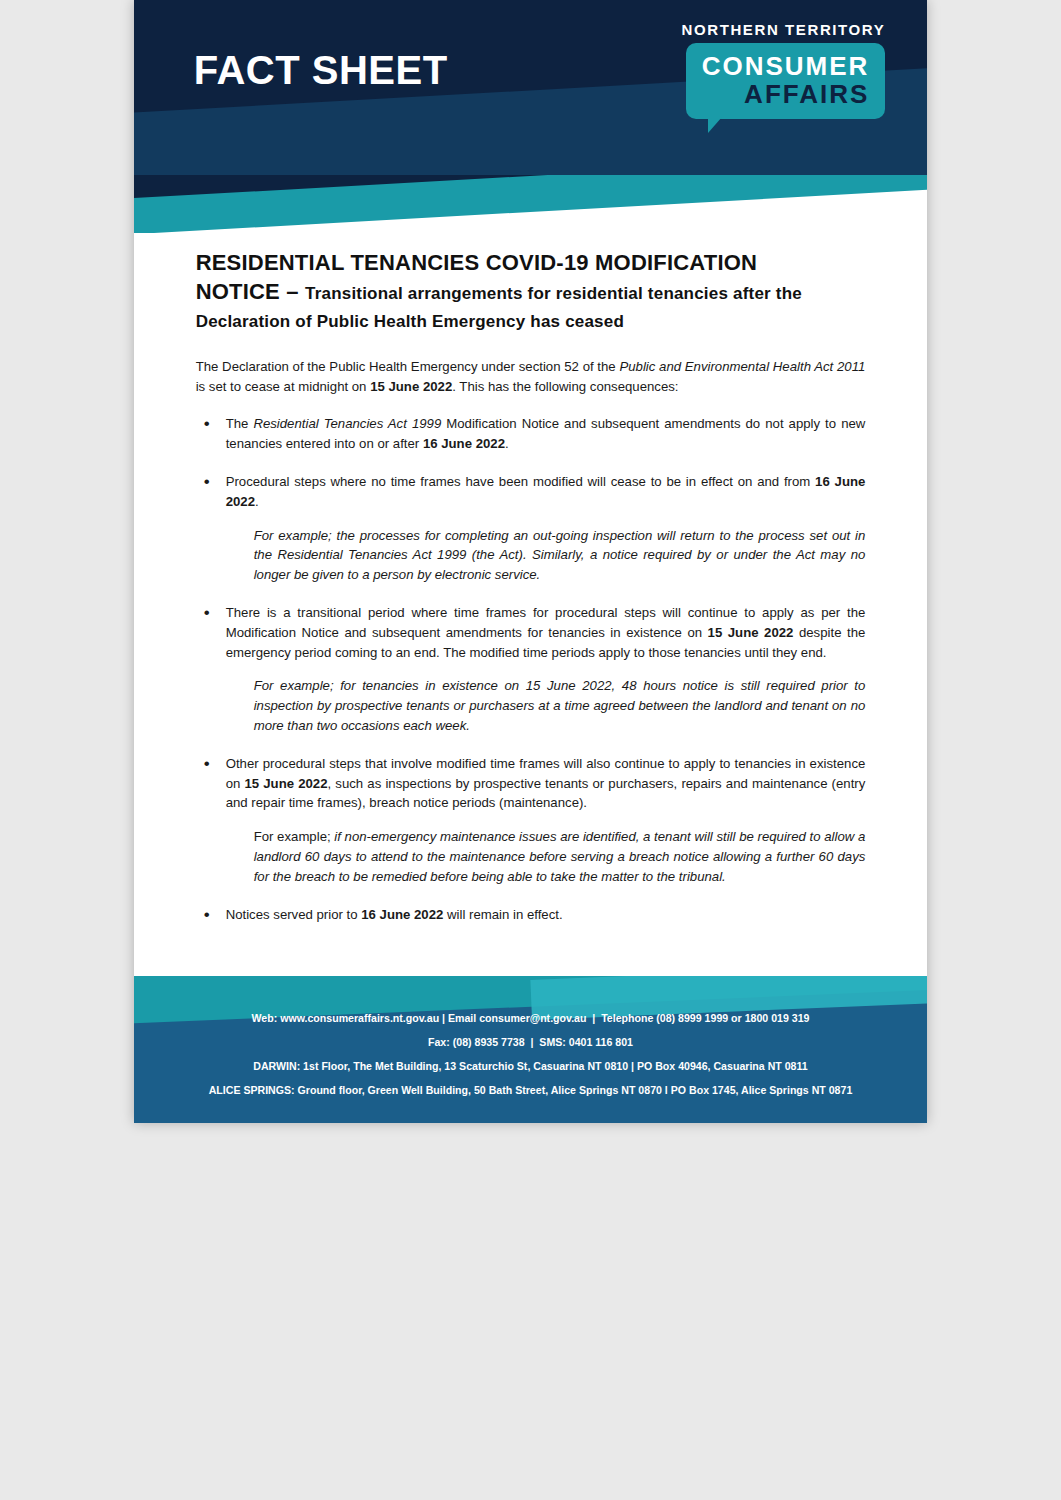FACT SHEET
NORTHERN TERRITORY
CONSUMER AFFAIRS
RESIDENTIAL TENANCIES COVID-19 MODIFICATION
NOTICE – Transitional arrangements for residential tenancies after the Declaration of Public Health Emergency has ceased
The Declaration of the Public Health Emergency under section 52 of the Public and Environmental Health Act 2011 is set to cease at midnight on 15 June 2022. This has the following consequences:
The Residential Tenancies Act 1999 Modification Notice and subsequent amendments do not apply to new tenancies entered into on or after 16 June 2022.
Procedural steps where no time frames have been modified will cease to be in effect on and from 16 June 2022.
For example; the processes for completing an out-going inspection will return to the process set out in the Residential Tenancies Act 1999 (the Act). Similarly, a notice required by or under the Act may no longer be given to a person by electronic service.
There is a transitional period where time frames for procedural steps will continue to apply as per the Modification Notice and subsequent amendments for tenancies in existence on 15 June 2022 despite the emergency period coming to an end. The modified time periods apply to those tenancies until they end.
For example; for tenancies in existence on 15 June 2022, 48 hours notice is still required prior to inspection by prospective tenants or purchasers at a time agreed between the landlord and tenant on no more than two occasions each week.
Other procedural steps that involve modified time frames will also continue to apply to tenancies in existence on 15 June 2022, such as inspections by prospective tenants or purchasers, repairs and maintenance (entry and repair time frames), breach notice periods (maintenance).
For example; if non-emergency maintenance issues are identified, a tenant will still be required to allow a landlord 60 days to attend to the maintenance before serving a breach notice allowing a further 60 days for the breach to be remedied before being able to take the matter to the tribunal.
Notices served prior to 16 June 2022 will remain in effect.
Web: www.consumeraffairs.nt.gov.au | Email consumer@nt.gov.au | Telephone (08) 8999 1999 or 1800 019 319
Fax: (08) 8935 7738 | SMS: 0401 116 801
DARWIN: 1st Floor, The Met Building, 13 Scaturchio St, Casuarina NT 0810 | PO Box 40946, Casuarina NT 0811
ALICE SPRINGS: Ground floor, Green Well Building, 50 Bath Street, Alice Springs NT 0870 l PO Box 1745, Alice Springs NT 0871